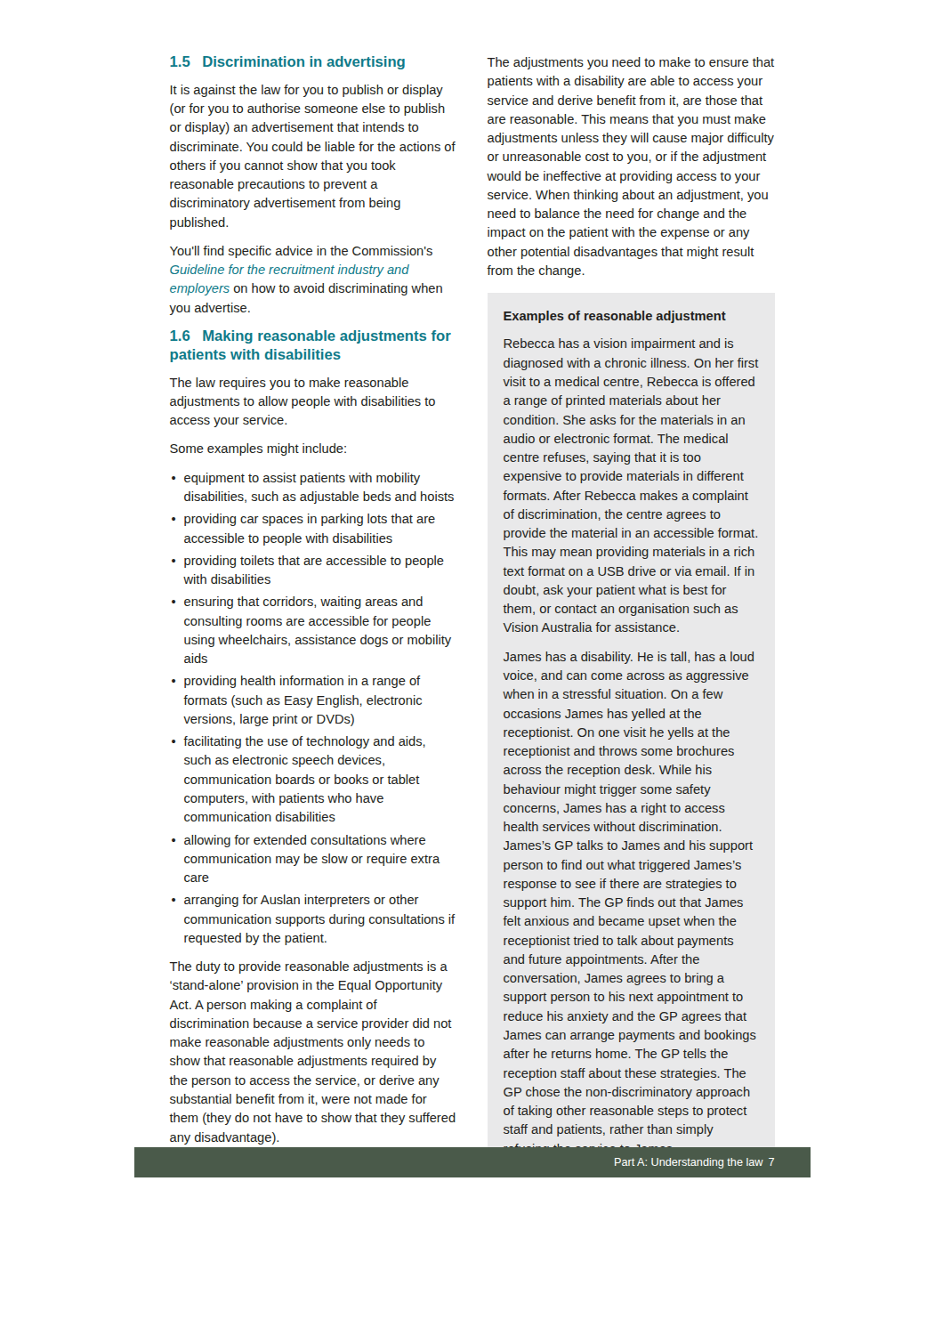1.5 Discrimination in advertising
It is against the law for you to publish or display (or for you to authorise someone else to publish or display) an advertisement that intends to discriminate. You could be liable for the actions of others if you cannot show that you took reasonable precautions to prevent a discriminatory advertisement from being published.
You'll find specific advice in the Commission's Guideline for the recruitment industry and employers on how to avoid discriminating when you advertise.
1.6 Making reasonable adjustments for patients with disabilities
The law requires you to make reasonable adjustments to allow people with disabilities to access your service.
Some examples might include:
equipment to assist patients with mobility disabilities, such as adjustable beds and hoists
providing car spaces in parking lots that are accessible to people with disabilities
providing toilets that are accessible to people with disabilities
ensuring that corridors, waiting areas and consulting rooms are accessible for people using wheelchairs, assistance dogs or mobility aids
providing health information in a range of formats (such as Easy English, electronic versions, large print or DVDs)
facilitating the use of technology and aids, such as electronic speech devices, communication boards or books or tablet computers, with patients who have communication disabilities
allowing for extended consultations where communication may be slow or require extra care
arranging for Auslan interpreters or other communication supports during consultations if requested by the patient.
The duty to provide reasonable adjustments is a ‘stand-alone’ provision in the Equal Opportunity Act. A person making a complaint of discrimination because a service provider did not make reasonable adjustments only needs to show that reasonable adjustments required by the person to access the service, or derive any substantial benefit from it, were not made for them (they do not have to show that they suffered any disadvantage).
The adjustments you need to make to ensure that patients with a disability are able to access your service and derive benefit from it, are those that are reasonable. This means that you must make adjustments unless they will cause major difficulty or unreasonable cost to you, or if the adjustment would be ineffective at providing access to your service. When thinking about an adjustment, you need to balance the need for change and the impact on the patient with the expense or any other potential disadvantages that might result from the change.
Examples of reasonable adjustment
Rebecca has a vision impairment and is diagnosed with a chronic illness. On her first visit to a medical centre, Rebecca is offered a range of printed materials about her condition. She asks for the materials in an audio or electronic format. The medical centre refuses, saying that it is too expensive to provide materials in different formats. After Rebecca makes a complaint of discrimination, the centre agrees to provide the material in an accessible format. This may mean providing materials in a rich text format on a USB drive or via email. If in doubt, ask your patient what is best for them, or contact an organisation such as Vision Australia for assistance.
James has a disability. He is tall, has a loud voice, and can come across as aggressive when in a stressful situation. On a few occasions James has yelled at the receptionist. On one visit he yells at the receptionist and throws some brochures across the reception desk. While his behaviour might trigger some safety concerns, James has a right to access health services without discrimination. James’s GP talks to James and his support person to find out what triggered James’s response to see if there are strategies to support him. The GP finds out that James felt anxious and became upset when the receptionist tried to talk about payments and future appointments. After the conversation, James agrees to bring a support person to his next appointment to reduce his anxiety and the GP agrees that James can arrange payments and bookings after he returns home. The GP tells the reception staff about these strategies. The GP chose the non-discriminatory approach of taking other reasonable steps to protect staff and patients, rather than simply refusing the service to James.
Part A: Understanding the law7